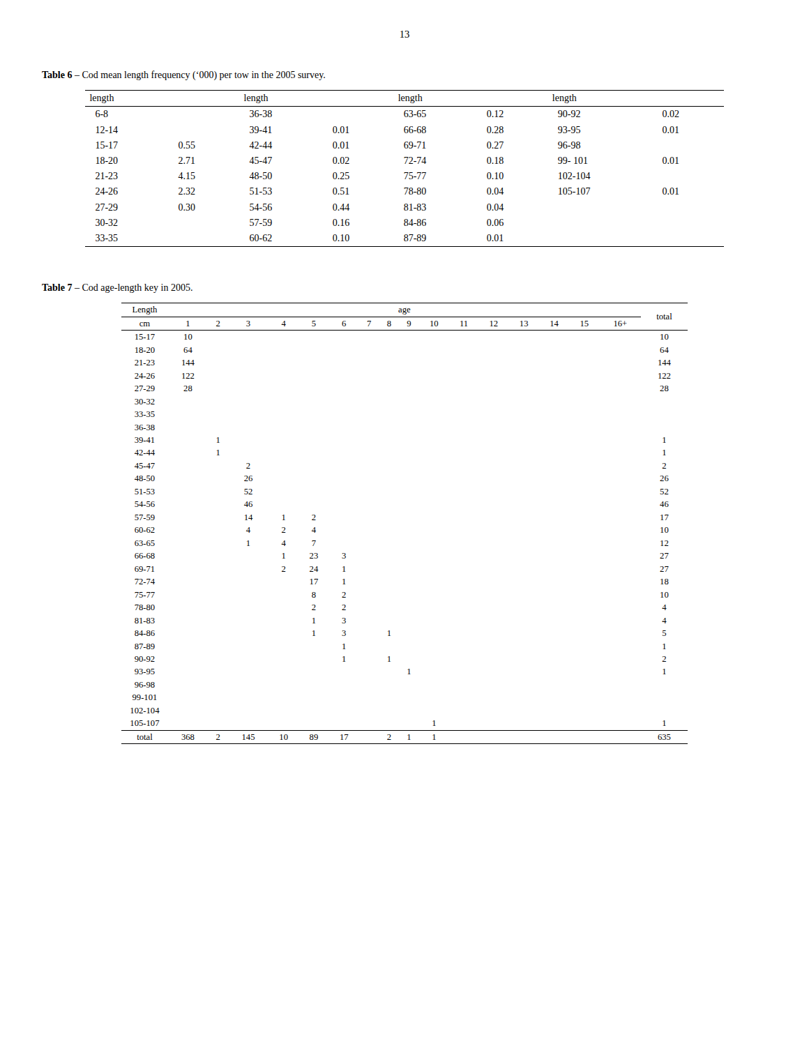13
Table 6 – Cod mean length frequency (‘000) per tow in the 2005 survey.
| length | | length | | length | | length | |
| --- | --- | --- | --- | --- | --- | --- | --- |
| 6-8 | | 36-38 | | 63-65 | 0.12 | 90-92 | 0.02 |
| 12-14 | | 39-41 | 0.01 | 66-68 | 0.28 | 93-95 | 0.01 |
| 15-17 | 0.55 | 42-44 | 0.01 | 69-71 | 0.27 | 96-98 | |
| 18-20 | 2.71 | 45-47 | 0.02 | 72-74 | 0.18 | 99- 101 | 0.01 |
| 21-23 | 4.15 | 48-50 | 0.25 | 75-77 | 0.10 | 102-104 | |
| 24-26 | 2.32 | 51-53 | 0.51 | 78-80 | 0.04 | 105-107 | 0.01 |
| 27-29 | 0.30 | 54-56 | 0.44 | 81-83 | 0.04 | | |
| 30-32 | | 57-59 | 0.16 | 84-86 | 0.06 | | |
| 33-35 | | 60-62 | 0.10 | 87-89 | 0.01 | | |
Table 7 – Cod age-length key in 2005.
| Length | age | total |
| cm | 1 | 2 | 3 | 4 | 5 | 6 | 7 | 8 | 9 | 10 | 11 | 12 | 13 | 14 | 15 | 16+ |
| 15-17 | 10 | | | | | | | | | | | | | | | | 10 |
| 18-20 | 64 | | | | | | | | | | | | | | | | 64 |
| 21-23 | 144 | | | | | | | | | | | | | | | | 144 |
| 24-26 | 122 | | | | | | | | | | | | | | | | 122 |
| 27-29 | 28 | | | | | | | | | | | | | | | | 28 |
| 30-32 | | | | | | | | | | | | | | | | | |
| 33-35 | | | | | | | | | | | | | | | | | |
| 36-38 | | | | | | | | | | | | | | | | | |
| 39-41 | | 1 | | | | | | | | | | | | | | | 1 |
| 42-44 | | 1 | | | | | | | | | | | | | | | 1 |
| 45-47 | | | 2 | | | | | | | | | | | | | | 2 |
| 48-50 | | | 26 | | | | | | | | | | | | | | 26 |
| 51-53 | | | 52 | | | | | | | | | | | | | | 52 |
| 54-56 | | | 46 | | | | | | | | | | | | | | 46 |
| 57-59 | | | 14 | 1 | 2 | | | | | | | | | | | | 17 |
| 60-62 | | | 4 | 2 | 4 | | | | | | | | | | | | 10 |
| 63-65 | | | 1 | 4 | 7 | | | | | | | | | | | | 12 |
| 66-68 | | | | 1 | 23 | 3 | | | | | | | | | | | 27 |
| 69-71 | | | | 2 | 24 | 1 | | | | | | | | | | | 27 |
| 72-74 | | | | | 17 | 1 | | | | | | | | | | | 18 |
| 75-77 | | | | | 8 | 2 | | | | | | | | | | | 10 |
| 78-80 | | | | | 2 | 2 | | | | | | | | | | | 4 |
| 81-83 | | | | | 1 | 3 | | | | | | | | | | | 4 |
| 84-86 | | | | | 1 | 3 | | 1 | | | | | | | | | 5 |
| 87-89 | | | | | | 1 | | | | | | | | | | | 1 |
| 90-92 | | | | | | 1 | | 1 | | | | | | | | | 2 |
| 93-95 | | | | | | | | | 1 | | | | | | | | 1 |
| 96-98 | | | | | | | | | | | | | | | | | |
| 99-101 | | | | | | | | | | | | | | | | | |
| 102-104 | | | | | | | | | | | | | | | | | |
| 105-107 | | | | | | | | | | 1 | | | | | | | 1 |
| total | 368 | 2 | 145 | 10 | 89 | 17 | | 2 | 1 | 1 | | | | | | | 635 |